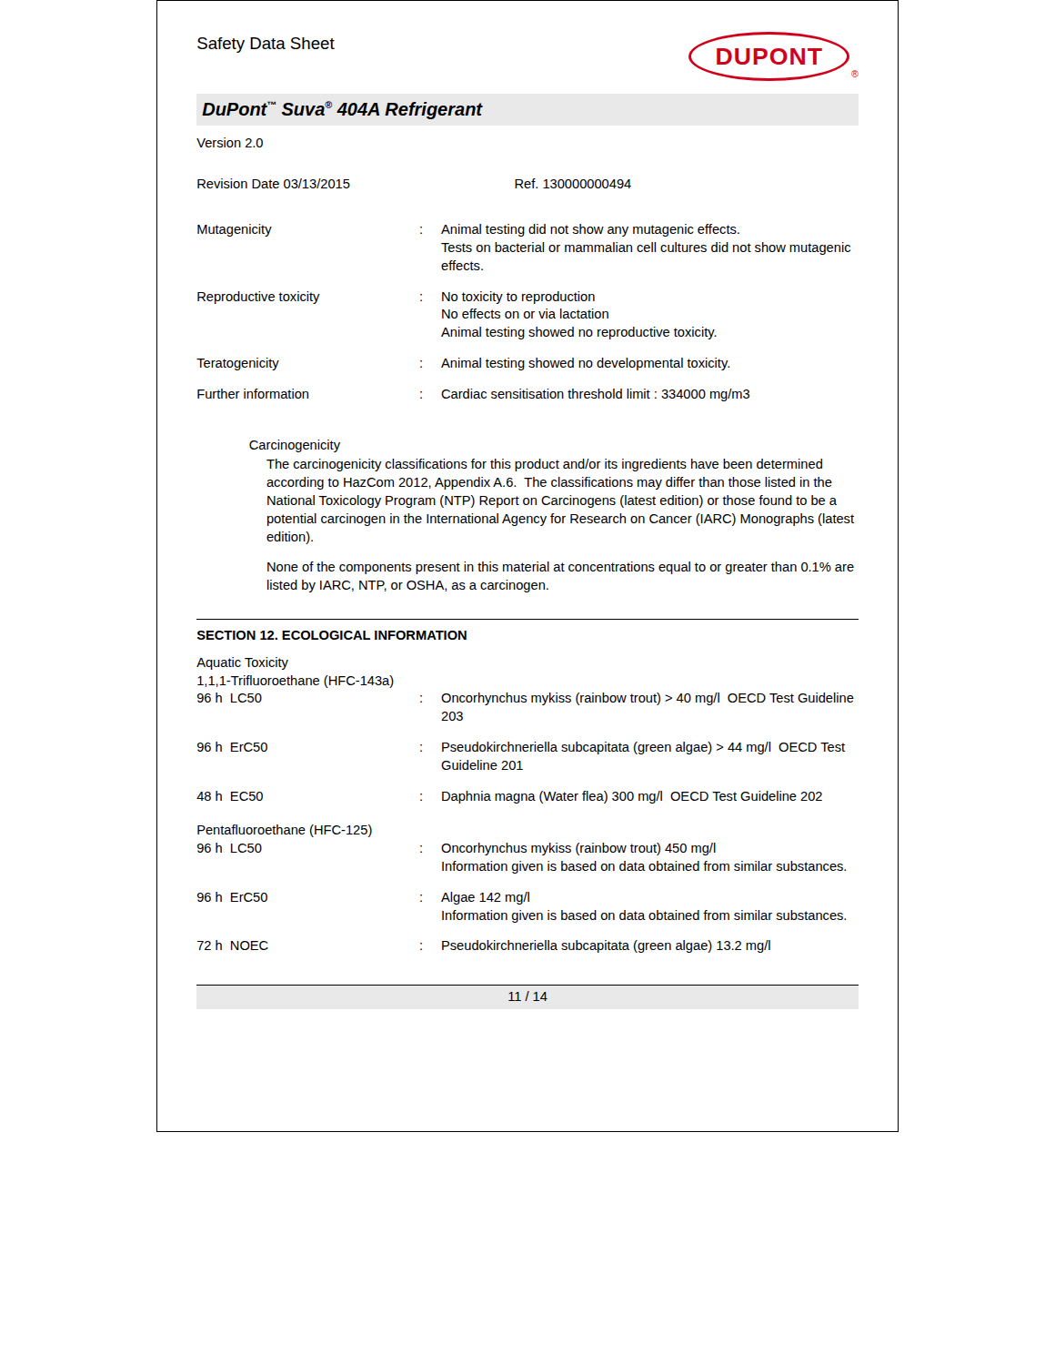Safety Data Sheet
DUPONT®
DuPont™ Suva® 404A Refrigerant
Version 2.0
Revision Date 03/13/2015
Ref. 130000000494
| Mutagenicity | : | Animal testing did not show any mutagenic effects. Tests on bacterial or mammalian cell cultures did not show mutagenic effects. |
| Reproductive toxicity | : | No toxicity to reproduction No effects on or via lactation Animal testing showed no reproductive toxicity. |
| Teratogenicity | : | Animal testing showed no developmental toxicity. |
| Further information | : | Cardiac sensitisation threshold limit : 334000 mg/m3 |
Carcinogenicity
The carcinogenicity classifications for this product and/or its ingredients have been determined according to HazCom 2012, Appendix A.6. The classifications may differ than those listed in the National Toxicology Program (NTP) Report on Carcinogens (latest edition) or those found to be a potential carcinogen in the International Agency for Research on Cancer (IARC) Monographs (latest edition).
None of the components present in this material at concentrations equal to or greater than 0.1% are listed by IARC, NTP, or OSHA, as a carcinogen.
SECTION 12. ECOLOGICAL INFORMATION
Aquatic Toxicity
1,1,1-Trifluoroethane (HFC-143a)
| 96 h LC50 | : | Oncorhynchus mykiss (rainbow trout) > 40 mg/l OECD Test Guideline 203 |
| 96 h ErC50 | : | Pseudokirchneriella subcapitata (green algae) > 44 mg/l OECD Test Guideline 201 |
| 48 h EC50 | : | Daphnia magna (Water flea) 300 mg/l OECD Test Guideline 202 |
Pentafluoroethane (HFC-125)
| 96 h LC50 | : | Oncorhynchus mykiss (rainbow trout) 450 mg/l Information given is based on data obtained from similar substances. |
| 96 h ErC50 | : | Algae 142 mg/l Information given is based on data obtained from similar substances. |
| 72 h NOEC | : | Pseudokirchneriella subcapitata (green algae) 13.2 mg/l |
11 / 14